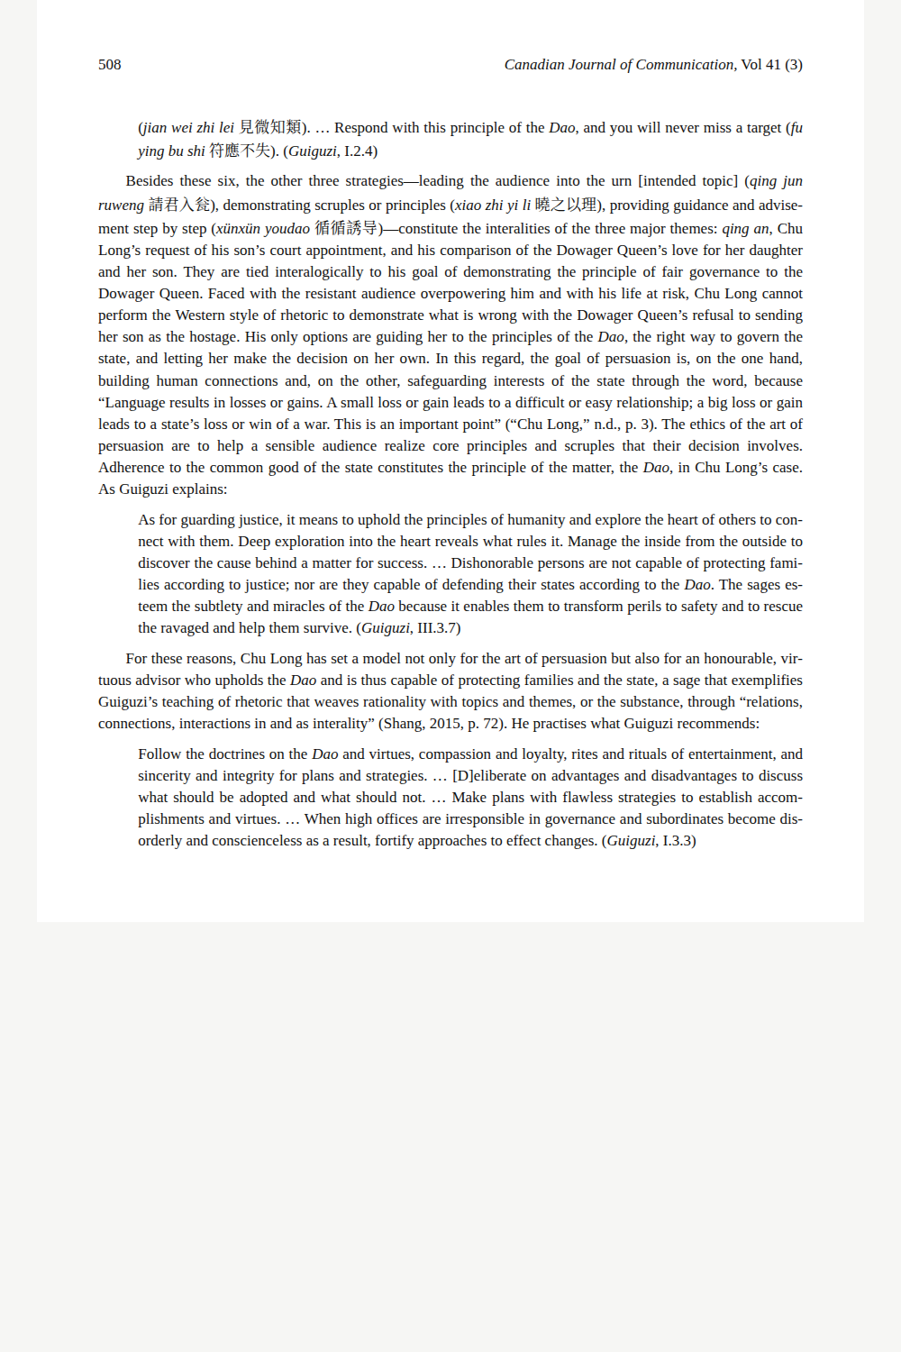508 Canadian Journal of Communication, Vol 41 (3)
(jian wei zhi lei 見微知類). … Respond with this principle of the Dao, and you will never miss a target (fu ying bu shi 符應不失). (Guiguzi, I.2.4)
Besides these six, the other three strategies—leading the audience into the urn [intended topic] (qing jun ruweng 請君入瓮), demonstrating scruples or principles (xiao zhi yi li 曉之以理), providing guidance and advisement step by step (xünxün youdao 循循誘导)—constitute the interalities of the three major themes: qing an, Chu Long’s request of his son’s court appointment, and his comparison of the Dowager Queen’s love for her daughter and her son. They are tied interalogically to his goal of demonstrating the principle of fair governance to the Dowager Queen. Faced with the resistant audience overpowering him and with his life at risk, Chu Long cannot perform the Western style of rhetoric to demonstrate what is wrong with the Dowager Queen’s refusal to sending her son as the hostage. His only options are guiding her to the principles of the Dao, the right way to govern the state, and letting her make the decision on her own. In this regard, the goal of persuasion is, on the one hand, building human connections and, on the other, safeguarding interests of the state through the word, because “Language results in losses or gains. A small loss or gain leads to a difficult or easy relationship; a big loss or gain leads to a state’s loss or win of a war. This is an important point” (“Chu Long,” n.d., p. 3). The ethics of the art of persuasion are to help a sensible audience realize core principles and scruples that their decision involves. Adherence to the common good of the state constitutes the principle of the matter, the Dao, in Chu Long’s case. As Guiguzi explains:
As for guarding justice, it means to uphold the principles of humanity and explore the heart of others to connect with them. Deep exploration into the heart reveals what rules it. Manage the inside from the outside to discover the cause behind a matter for success. … Dishonorable persons are not capable of protecting families according to justice; nor are they capable of defending their states according to the Dao. The sages esteem the subtlety and miracles of the Dao because it enables them to transform perils to safety and to rescue the ravaged and help them survive. (Guiguzi, III.3.7)
For these reasons, Chu Long has set a model not only for the art of persuasion but also for an honourable, virtuous advisor who upholds the Dao and is thus capable of protecting families and the state, a sage that exemplifies Guiguzi’s teaching of rhetoric that weaves rationality with topics and themes, or the substance, through “relations, connections, interactions in and as interality” (Shang, 2015, p. 72). He practises what Guiguzi recommends:
Follow the doctrines on the Dao and virtues, compassion and loyalty, rites and rituals of entertainment, and sincerity and integrity for plans and strategies. … [D]eliberate on advantages and disadvantages to discuss what should be adopted and what should not. … Make plans with flawless strategies to establish accomplishments and virtues. … When high offices are irresponsible in governance and subordinates become disorderly and conscienceless as a result, fortify approaches to effect changes. (Guiguzi, I.3.3)